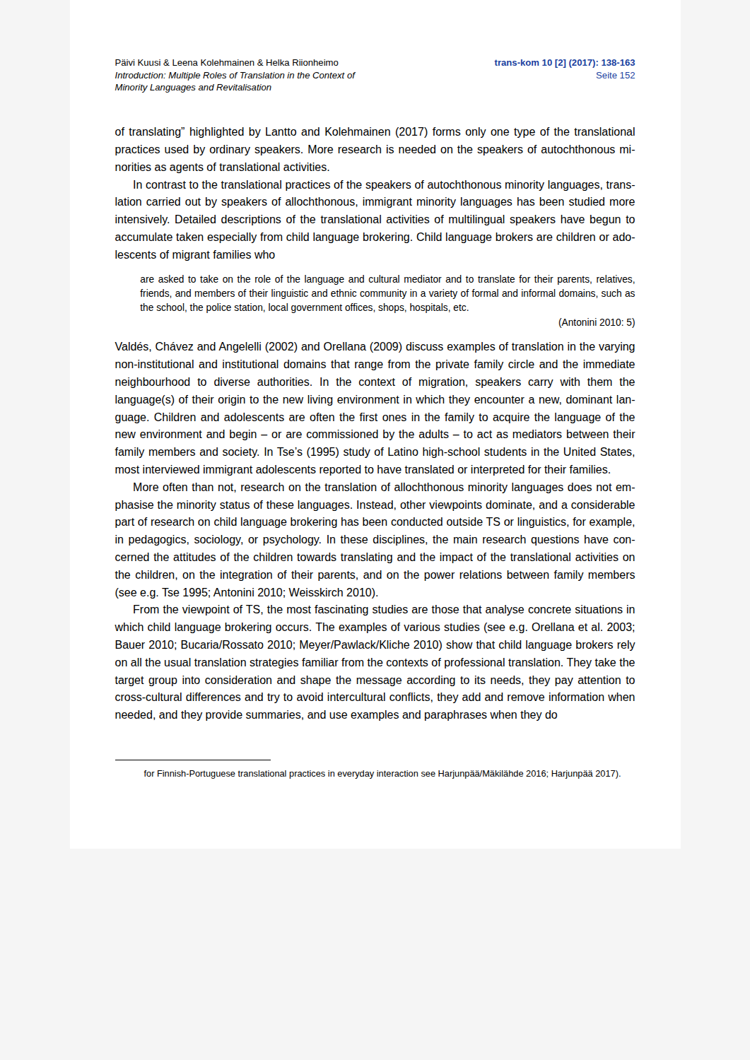Päivi Kuusi & Leena Kolehmainen & Helka Riionheimo
Introduction: Multiple Roles of Translation in the Context of
Minority Languages and Revitalisation
trans-kom 10 [2] (2017): 138-163
Seite 152
of translating” highlighted by Lantto and Kolehmainen (2017) forms only one type of the translational practices used by ordinary speakers. More research is needed on the speakers of autochthonous minorities as agents of translational activities.
In contrast to the translational practices of the speakers of autochthonous minority languages, translation carried out by speakers of allochthonous, immigrant minority languages has been studied more intensively. Detailed descriptions of the translational activities of multilingual speakers have begun to accumulate taken especially from child language brokering. Child language brokers are children or adolescents of migrant families who
are asked to take on the role of the language and cultural mediator and to translate for their parents, relatives, friends, and members of their linguistic and ethnic community in a variety of formal and informal domains, such as the school, the police station, local government offices, shops, hospitals, etc. (Antonini 2010: 5)
Valdés, Chávez and Angelelli (2002) and Orellana (2009) discuss examples of translation in the varying non-institutional and institutional domains that range from the private family circle and the immediate neighbourhood to diverse authorities. In the context of migration, speakers carry with them the language(s) of their origin to the new living environment in which they encounter a new, dominant language. Children and adolescents are often the first ones in the family to acquire the language of the new environment and begin – or are commissioned by the adults – to act as mediators between their family members and society. In Tse’s (1995) study of Latino high-school students in the United States, most interviewed immigrant adolescents reported to have translated or interpreted for their families.
More often than not, research on the translation of allochthonous minority languages does not emphasise the minority status of these languages. Instead, other viewpoints dominate, and a considerable part of research on child language brokering has been conducted outside TS or linguistics, for example, in pedagogics, sociology, or psychology. In these disciplines, the main research questions have concerned the attitudes of the children towards translating and the impact of the translational activities on the children, on the integration of their parents, and on the power relations between family members (see e.g. Tse 1995; Antonini 2010; Weisskirch 2010).
From the viewpoint of TS, the most fascinating studies are those that analyse concrete situations in which child language brokering occurs. The examples of various studies (see e.g. Orellana et al. 2003; Bauer 2010; Bucaria/Rossato 2010; Meyer/Pawlack/Kliche 2010) show that child language brokers rely on all the usual translation strategies familiar from the contexts of professional translation. They take the target group into consideration and shape the message according to its needs, they pay attention to cross-cultural differences and try to avoid intercultural conflicts, they add and remove information when needed, and they provide summaries, and use examples and paraphrases when they do
for Finnish-Portuguese translational practices in everyday interaction see Harjunpää/Mäkilähde 2016; Harjunpää 2017).